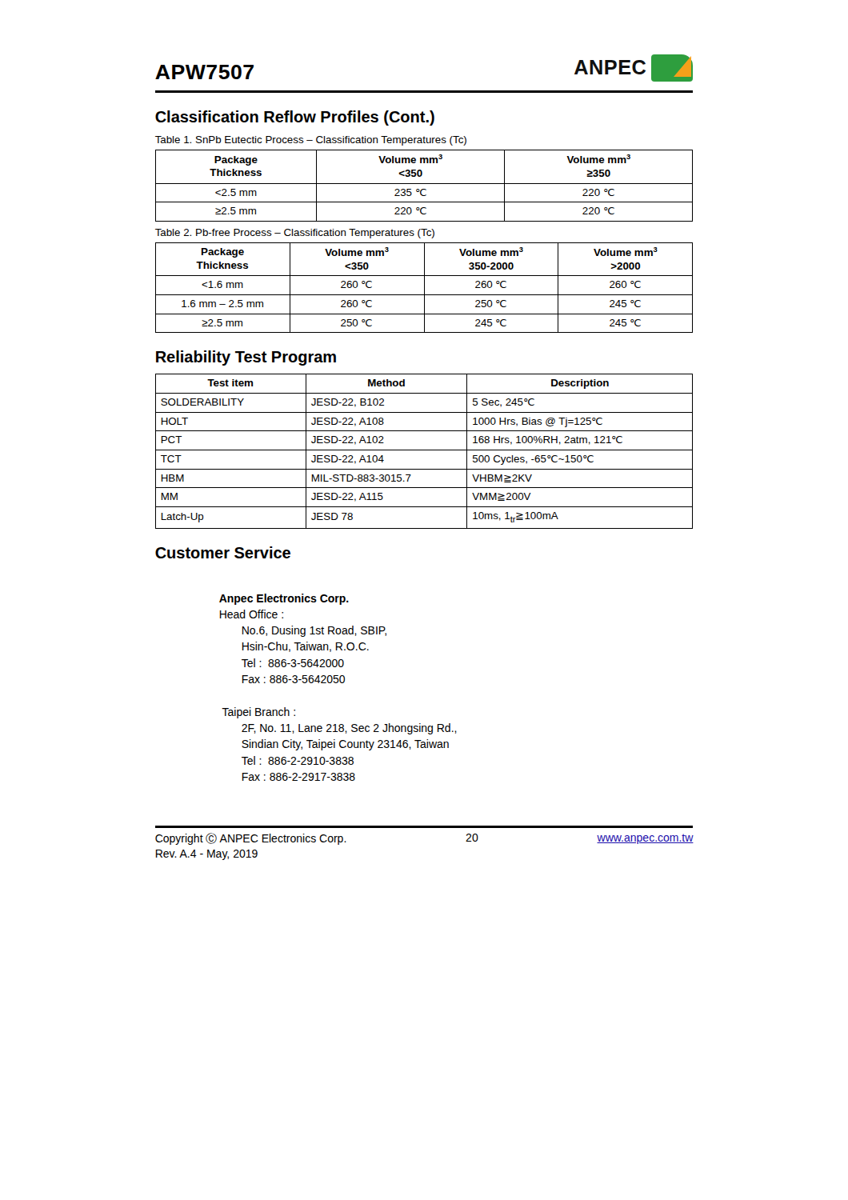APW7507
ANPEC
Classification Reflow Profiles (Cont.)
Table 1. SnPb Eutectic Process – Classification Temperatures (Tc)
| Package Thickness | Volume mm 3 <350 | Volume mm 3 ≥350 |
| --- | --- | --- |
| <2.5 mm | 235 ℃ | 220 ℃ |
| ≥2.5 mm | 220 ℃ | 220 ℃ |
Table 2. Pb-free Process – Classification Temperatures (Tc)
| Package Thickness | Volume mm 3 <350 | Volume mm 3 350-2000 | Volume mm 3 >2000 |
| --- | --- | --- | --- |
| <1.6 mm | 260 ℃ | 260 ℃ | 260 ℃ |
| 1.6 mm – 2.5 mm | 260 ℃ | 250 ℃ | 245 ℃ |
| ≥2.5 mm | 250 ℃ | 245 ℃ | 245 ℃ |
Reliability Test Program
| Test item | Method | Description |
| --- | --- | --- |
| SOLDERABILITY | JESD-22, B102 | 5 Sec, 245℃ |
| HOLT | JESD-22, A108 | 1000 Hrs, Bias @ Tj=125℃ |
| PCT | JESD-22, A102 | 168 Hrs, 100%RH, 2atm, 121℃ |
| TCT | JESD-22, A104 | 500 Cycles, -65℃~150℃ |
| HBM | MIL-STD-883-3015.7 | VHBM≧2KV |
| MM | JESD-22, A115 | VMM≧200V |
| Latch-Up | JESD 78 | 10ms, 1 tr ≧100mA |
Customer Service
Anpec Electronics Corp.
Head Office :
No.6, Dusing 1st Road, SBIP,
Hsin-Chu, Taiwan, R.O.C.
Tel : 886-3-5642000
Fax : 886-3-5642050
Taipei Branch :
2F, No. 11, Lane 218, Sec 2 Jhongsing Rd.,
Sindian City, Taipei County 23146, Taiwan
Tel : 886-2-2910-3838
Fax : 886-2-2917-3838
Copyright Ⓒ ANPEC Electronics Corp.
Rev. A.4 - May, 2019
20
www.anpec.com.tw